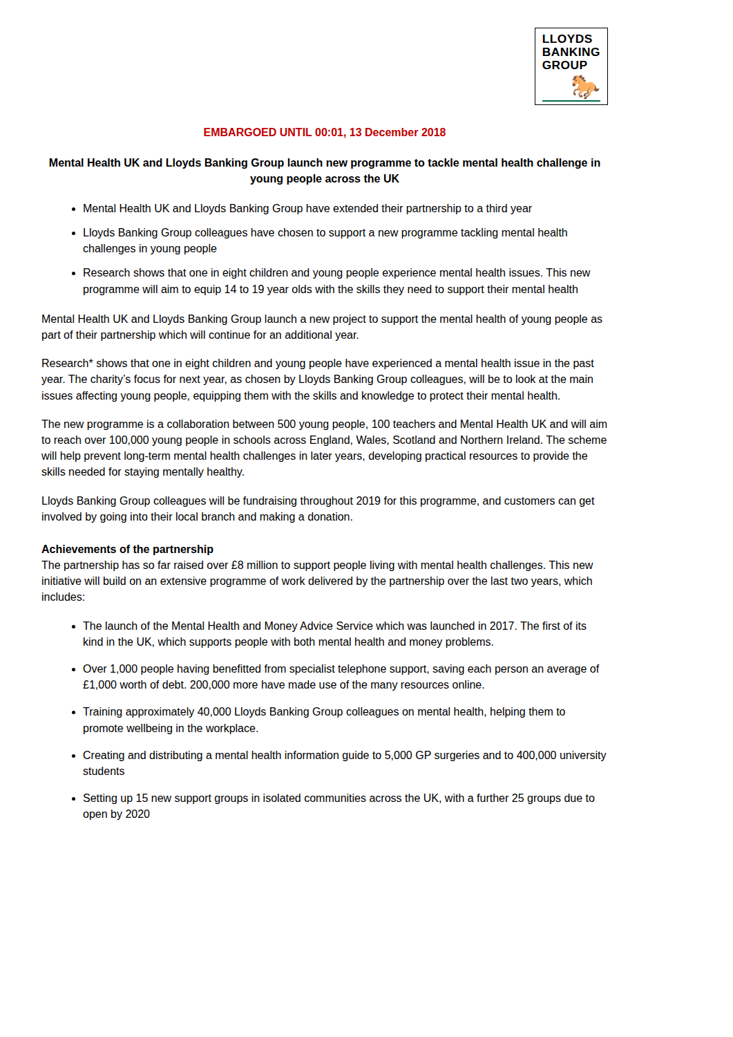LLOYDS
BANKING
GROUP
🐎
EMBARGOED UNTIL 00:01, 13 December 2018
Mental Health UK and Lloyds Banking Group launch new programme to tackle mental health challenge in young people across the UK
Mental Health UK and Lloyds Banking Group have extended their partnership to a third year
Lloyds Banking Group colleagues have chosen to support a new programme tackling mental health challenges in young people
Research shows that one in eight children and young people experience mental health issues. This new programme will aim to equip 14 to 19 year olds with the skills they need to support their mental health
Mental Health UK and Lloyds Banking Group launch a new project to support the mental health of young people as part of their partnership which will continue for an additional year.
Research* shows that one in eight children and young people have experienced a mental health issue in the past year. The charity’s focus for next year, as chosen by Lloyds Banking Group colleagues, will be to look at the main issues affecting young people, equipping them with the skills and knowledge to protect their mental health.
The new programme is a collaboration between 500 young people, 100 teachers and Mental Health UK and will aim to reach over 100,000 young people in schools across England, Wales, Scotland and Northern Ireland. The scheme will help prevent long-term mental health challenges in later years, developing practical resources to provide the skills needed for staying mentally healthy.
Lloyds Banking Group colleagues will be fundraising throughout 2019 for this programme, and customers can get involved by going into their local branch and making a donation.
Achievements of the partnership
The partnership has so far raised over £8 million to support people living with mental health challenges. This new initiative will build on an extensive programme of work delivered by the partnership over the last two years, which includes:
The launch of the Mental Health and Money Advice Service which was launched in 2017. The first of its kind in the UK, which supports people with both mental health and money problems.
Over 1,000 people having benefitted from specialist telephone support, saving each person an average of £1,000 worth of debt. 200,000 more have made use of the many resources online.
Training approximately 40,000 Lloyds Banking Group colleagues on mental health, helping them to promote wellbeing in the workplace.
Creating and distributing a mental health information guide to 5,000 GP surgeries and to 400,000 university students
Setting up 15 new support groups in isolated communities across the UK, with a further 25 groups due to open by 2020